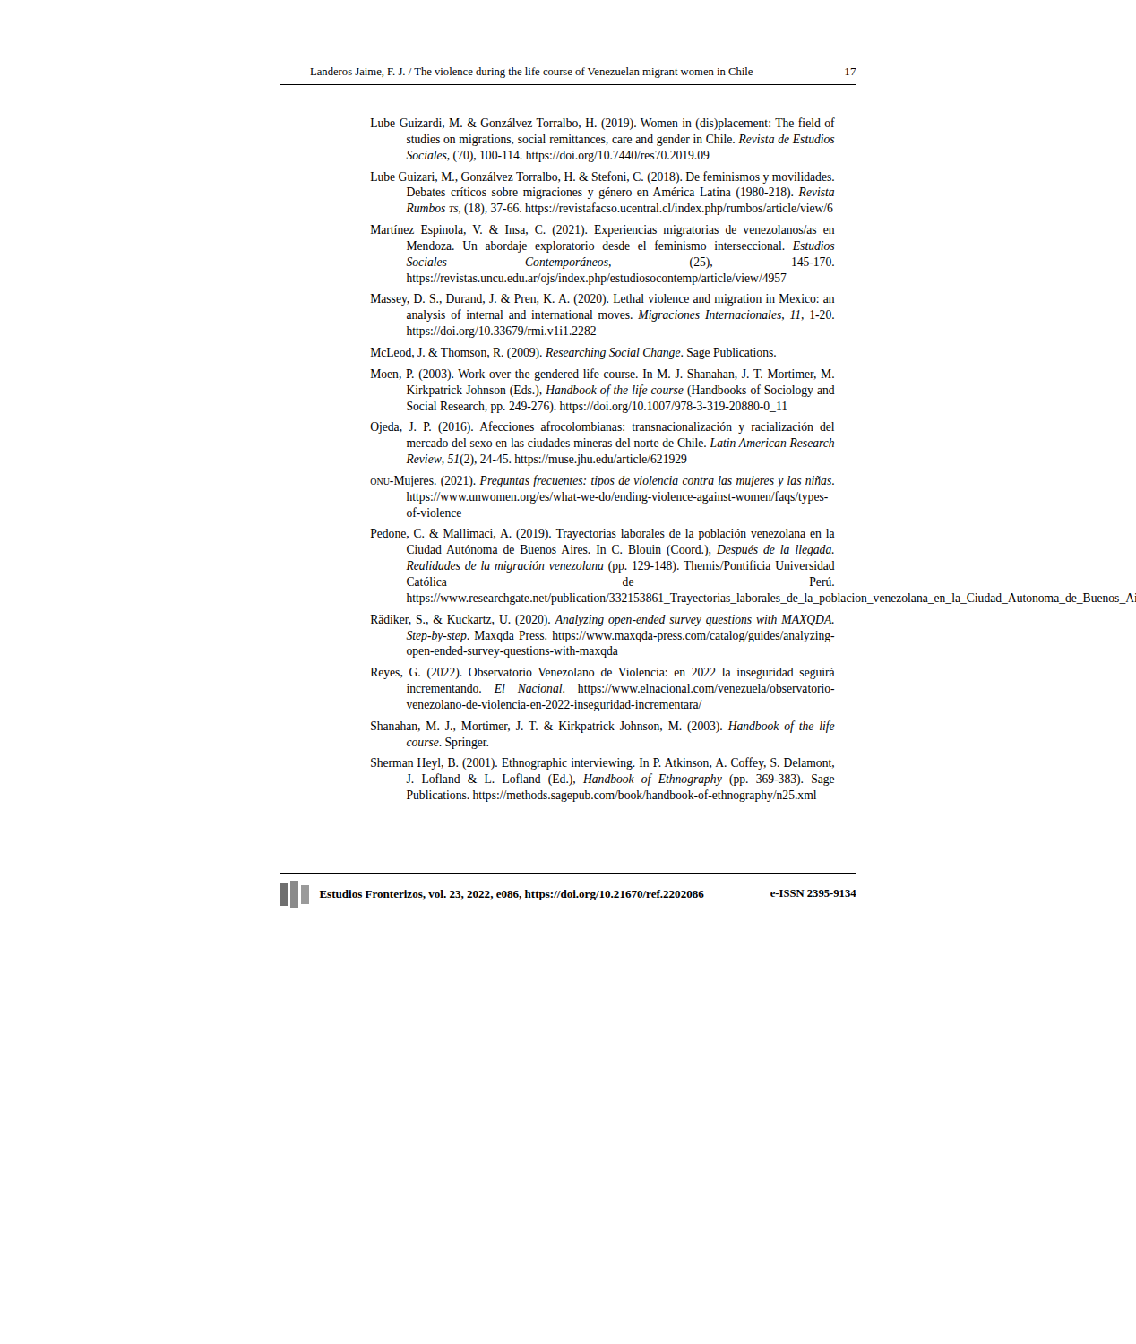Landeros Jaime, F. J. / The violence during the life course of Venezuelan migrant women in Chile
17
Lube Guizardi, M. & Gonzálvez Torralbo, H. (2019). Women in (dis)placement: The field of studies on migrations, social remittances, care and gender in Chile. Revista de Estudios Sociales, (70), 100-114. https://doi.org/10.7440/res70.2019.09
Lube Guizari, M., Gonzálvez Torralbo, H. & Stefoni, C. (2018). De feminismos y movilidades. Debates críticos sobre migraciones y género en América Latina (1980-218). Revista Rumbos ts, (18), 37-66. https://revistafacso.ucentral.cl/index.php/rumbos/article/view/6
Martínez Espinola, V. & Insa, C. (2021). Experiencias migratorias de venezolanos/as en Mendoza. Un abordaje exploratorio desde el feminismo interseccional. Estudios Sociales Contemporáneos, (25), 145-170. https://revistas.uncu.edu.ar/ojs/index.php/estudiosocontemp/article/view/4957
Massey, D. S., Durand, J. & Pren, K. A. (2020). Lethal violence and migration in Mexico: an analysis of internal and international moves. Migraciones Internacionales, 11, 1-20. https://doi.org/10.33679/rmi.v1i1.2282
McLeod, J. & Thomson, R. (2009). Researching Social Change. Sage Publications.
Moen, P. (2003). Work over the gendered life course. In M. J. Shanahan, J. T. Mortimer, M. Kirkpatrick Johnson (Eds.), Handbook of the life course (Handbooks of Sociology and Social Research, pp. 249-276). https://doi.org/10.1007/978-3-319-20880-0_11
Ojeda, J. P. (2016). Afecciones afrocolombianas: transnacionalización y racialización del mercado del sexo en las ciudades mineras del norte de Chile. Latin American Research Review, 51(2), 24-45. https://muse.jhu.edu/article/621929
onu-Mujeres. (2021). Preguntas frecuentes: tipos de violencia contra las mujeres y las niñas. https://www.unwomen.org/es/what-we-do/ending-violence-against-women/faqs/types-of-violence
Pedone, C. & Mallimaci, A. (2019). Trayectorias laborales de la población venezolana en la Ciudad Autónoma de Buenos Aires. In C. Blouin (Coord.), Después de la llegada. Realidades de la migración venezolana (pp. 129-148). Themis/Pontificia Universidad Católica de Perú. https://www.researchgate.net/publication/332153861_Trayectorias_laborales_de_la_poblacion_venezolana_en_la_Ciudad_Autonoma_de_Buenos_Aires
Rädiker, S., & Kuckartz, U. (2020). Analyzing open-ended survey questions with MAXQDA. Step-by-step. Maxqda Press. https://www.maxqda-press.com/catalog/guides/analyzing-open-ended-survey-questions-with-maxqda
Reyes, G. (2022). Observatorio Venezolano de Violencia: en 2022 la inseguridad seguirá incrementando. El Nacional. https://www.elnacional.com/venezuela/observatorio-venezolano-de-violencia-en-2022-inseguridad-incrementara/
Shanahan, M. J., Mortimer, J. T. & Kirkpatrick Johnson, M. (2003). Handbook of the life course. Springer.
Sherman Heyl, B. (2001). Ethnographic interviewing. In P. Atkinson, A. Coffey, S. Delamont, J. Lofland & L. Lofland (Ed.), Handbook of Ethnography (pp. 369-383). Sage Publications. https://methods.sagepub.com/book/handbook-of-ethnography/n25.xml
Estudios Fronterizos, vol. 23, 2022, e086, https://doi.org/10.21670/ref.2202086
e-ISSN 2395-9134